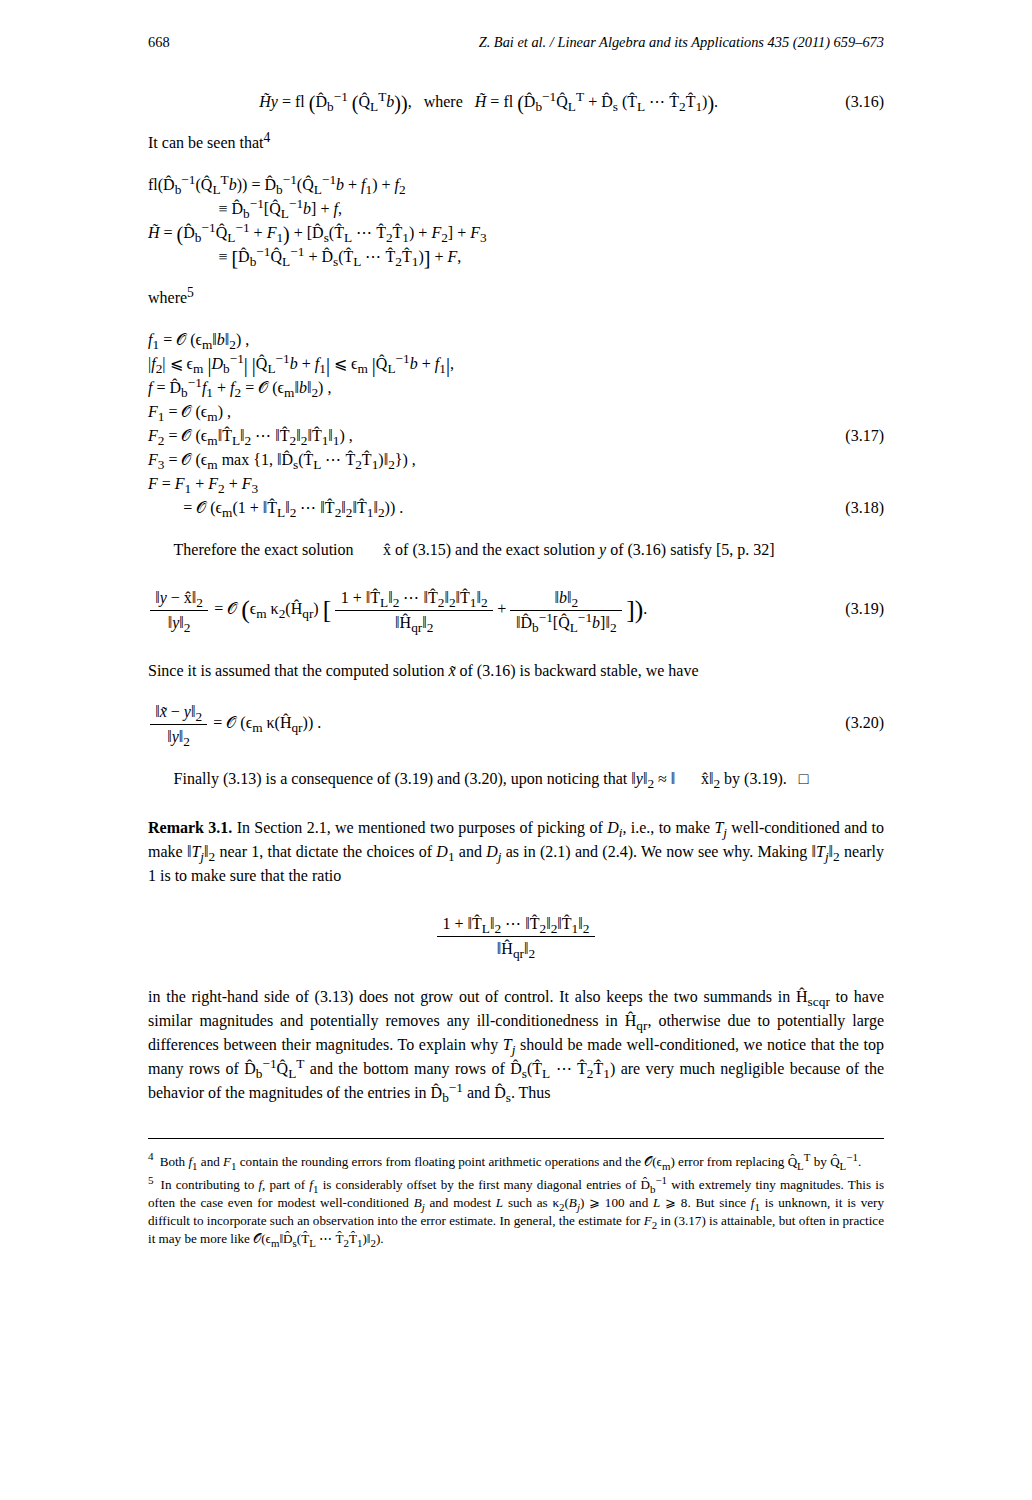668 Z. Bai et al. / Linear Algebra and its Applications 435 (2011) 659–673
H̃y = fl (D̂b−1 (Q̂LTb)), where H̃ = fl (D̂b−1Q̂LT + D̂s (T̂L ⋯ T̂2T̂1)).
(3.16)
It can be seen that4
fl(D̂b−1(Q̂LTb)) = D̂b−1(Q̂L−1b + f1) + f2
≡ D̂b−1[Q̂L−1b] + f,
H̃ = (D̂b−1Q̂L−1 + F1) + [D̂s(T̂L ⋯ T̂2T̂1) + F2] + F3
≡ [D̂b−1Q̂L−1 + D̂s(T̂L ⋯ T̂2T̂1)] + F,
where5
f1 = 𝒪 (ϵm‖b‖2) ,
|f2| ⩽ ϵm |Db−1| |Q̂L−1b + f1| ⩽ ϵm |Q̂L−1b + f1|,
f = D̂b−1f1 + f2 = 𝒪 (ϵm‖b‖2) ,
F1 = 𝒪 (ϵm) ,
F2 = 𝒪 (ϵm‖T̂L‖2 ⋯ ‖T̂2‖2‖T̂1‖1) ,
(3.17)
F3 = 𝒪 (ϵm max {1, ‖D̂s(T̂L ⋯ T̂2T̂1)‖2}) ,
F = F1 + F2 + F3
= 𝒪 (ϵm(1 + ‖T̂L‖2 ⋯ ‖T̂2‖2‖T̂1‖2)) .
(3.18)
Therefore the exact solution x̂ of (3.15) and the exact solution y of (3.16) satisfy [5, p. 32]
‖y − x̂‖2‖y‖2 = 𝒪 (ϵm κ2(Ĥqr) [ 1 + ‖T̂L‖2 ⋯ ‖T̂2‖2‖T̂1‖2‖Ĥqr‖2 + ‖b‖2‖D̂b−1[Q̂L−1b]‖2 ]).
(3.19)
Since it is assumed that the computed solution x̃ of (3.16) is backward stable, we have
‖x̃ − y‖2‖y‖2 = 𝒪 (ϵm κ(Ĥqr)) .
(3.20)
Finally (3.13) is a consequence of (3.19) and (3.20), upon noticing that ‖y‖2 ≈ ‖x̂‖2 by (3.19). □
Remark 3.1. In Section 2.1, we mentioned two purposes of picking of Di, i.e., to make Tj well-conditioned and to make ‖Tj‖2 near 1, that dictate the choices of D1 and Dj as in (2.1) and (2.4). We now see why. Making ‖Tj‖2 nearly 1 is to make sure that the ratio
1 + ‖T̂L‖2 ⋯ ‖T̂2‖2‖T̂1‖2‖Ĥqr‖2
in the right-hand side of (3.13) does not grow out of control. It also keeps the two summands in Ĥscqr to have similar magnitudes and potentially removes any ill-conditionedness in Ĥqr, otherwise due to potentially large differences between their magnitudes. To explain why Tj should be made well-conditioned, we notice that the top many rows of D̂b−1Q̂LT and the bottom many rows of D̂s(T̂L ⋯ T̂2T̂1) are very much negligible because of the behavior of the magnitudes of the entries in D̂b−1 and D̂s. Thus
4 Both f1 and F1 contain the rounding errors from floating point arithmetic operations and the 𝒪(ϵm) error from replacing Q̂LT by Q̂L−1.
5 In contributing to f, part of f1 is considerably offset by the first many diagonal entries of D̂b−1 with extremely tiny magnitudes. This is often the case even for modest well-conditioned Bj and modest L such as κ2(Bj) ⩾ 100 and L ⩾ 8. But since f1 is unknown, it is very difficult to incorporate such an observation into the error estimate. In general, the estimate for F2 in (3.17) is attainable, but often in practice it may be more like 𝒪(ϵm‖D̂s(T̂L ⋯ T̂2T̂1)‖2).